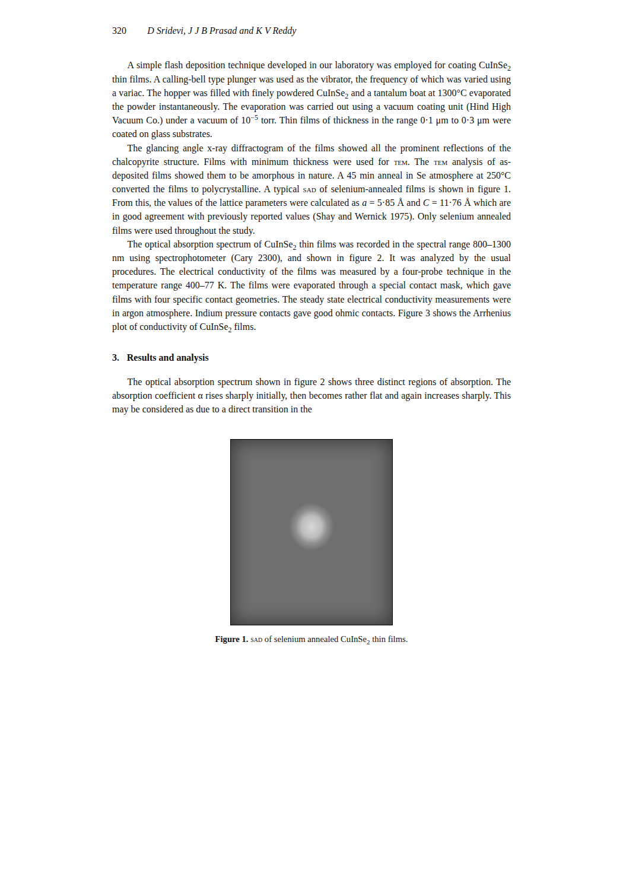320 D Sridevi, J J B Prasad and K V Reddy
A simple flash deposition technique developed in our laboratory was employed for coating CuInSe2 thin films. A calling-bell type plunger was used as the vibrator, the frequency of which was varied using a variac. The hopper was filled with finely powdered CuInSe2 and a tantalum boat at 1300°C evaporated the powder instantaneously. The evaporation was carried out using a vacuum coating unit (Hind High Vacuum Co.) under a vacuum of 10−5 torr. Thin films of thickness in the range 0·1 μm to 0·3 μm were coated on glass substrates.
The glancing angle x-ray diffractogram of the films showed all the prominent reflections of the chalcopyrite structure. Films with minimum thickness were used for tem. The tem analysis of as-deposited films showed them to be amorphous in nature. A 45 min anneal in Se atmosphere at 250°C converted the films to polycrystalline. A typical sad of selenium-annealed films is shown in figure 1. From this, the values of the lattice parameters were calculated as a = 5·85 Å and C = 11·76 Å which are in good agreement with previously reported values (Shay and Wernick 1975). Only selenium annealed films were used throughout the study.
The optical absorption spectrum of CuInSe2 thin films was recorded in the spectral range 800–1300 nm using spectrophotometer (Cary 2300), and shown in figure 2. It was analyzed by the usual procedures. The electrical conductivity of the films was measured by a four-probe technique in the temperature range 400–77 K. The films were evaporated through a special contact mask, which gave films with four specific contact geometries. The steady state electrical conductivity measurements were in argon atmosphere. Indium pressure contacts gave good ohmic contacts. Figure 3 shows the Arrhenius plot of conductivity of CuInSe2 films.
3. Results and analysis
The optical absorption spectrum shown in figure 2 shows three distinct regions of absorption. The absorption coefficient α rises sharply initially, then becomes rather flat and again increases sharply. This may be considered as due to a direct transition in the
Figure 1. sad of selenium annealed CuInSe2 thin films.